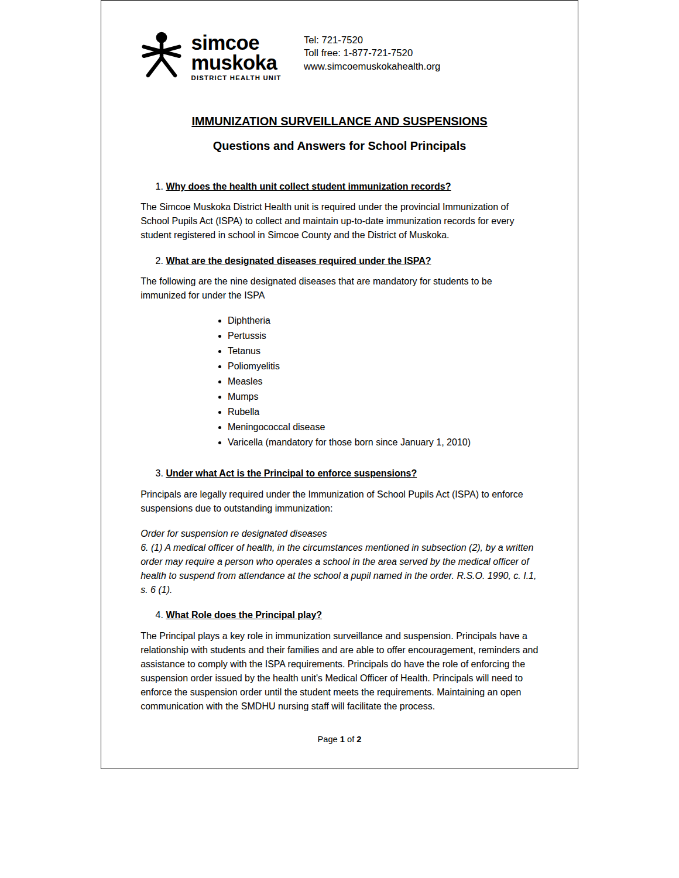simcoe muskoka DISTRICT HEALTH UNIT
Tel: 721-7520
Toll free: 1-877-721-7520
www.simcoemuskokahealth.org
IMMUNIZATION SURVEILLANCE AND SUSPENSIONS
Questions and Answers for School Principals
Why does the health unit collect student immunization records?
The Simcoe Muskoka District Health unit is required under the provincial Immunization of School Pupils Act (ISPA) to collect and maintain up-to-date immunization records for every student registered in school in Simcoe County and the District of Muskoka.
What are the designated diseases required under the ISPA?
The following are the nine designated diseases that are mandatory for students to be immunized for under the ISPA
Diphtheria
Pertussis
Tetanus
Poliomyelitis
Measles
Mumps
Rubella
Meningococcal disease
Varicella (mandatory for those born since January 1, 2010)
Under what Act is the Principal to enforce suspensions?
Principals are legally required under the Immunization of School Pupils Act (ISPA) to enforce suspensions due to outstanding immunization:
Order for suspension re designated diseases
6. (1) A medical officer of health, in the circumstances mentioned in subsection (2), by a written order may require a person who operates a school in the area served by the medical officer of health to suspend from attendance at the school a pupil named in the order. R.S.O. 1990, c. I.1, s. 6 (1).
What Role does the Principal play?
The Principal plays a key role in immunization surveillance and suspension. Principals have a relationship with students and their families and are able to offer encouragement, reminders and assistance to comply with the ISPA requirements. Principals do have the role of enforcing the suspension order issued by the health unit's Medical Officer of Health. Principals will need to enforce the suspension order until the student meets the requirements. Maintaining an open communication with the SMDHU nursing staff will facilitate the process.
Page 1 of 2